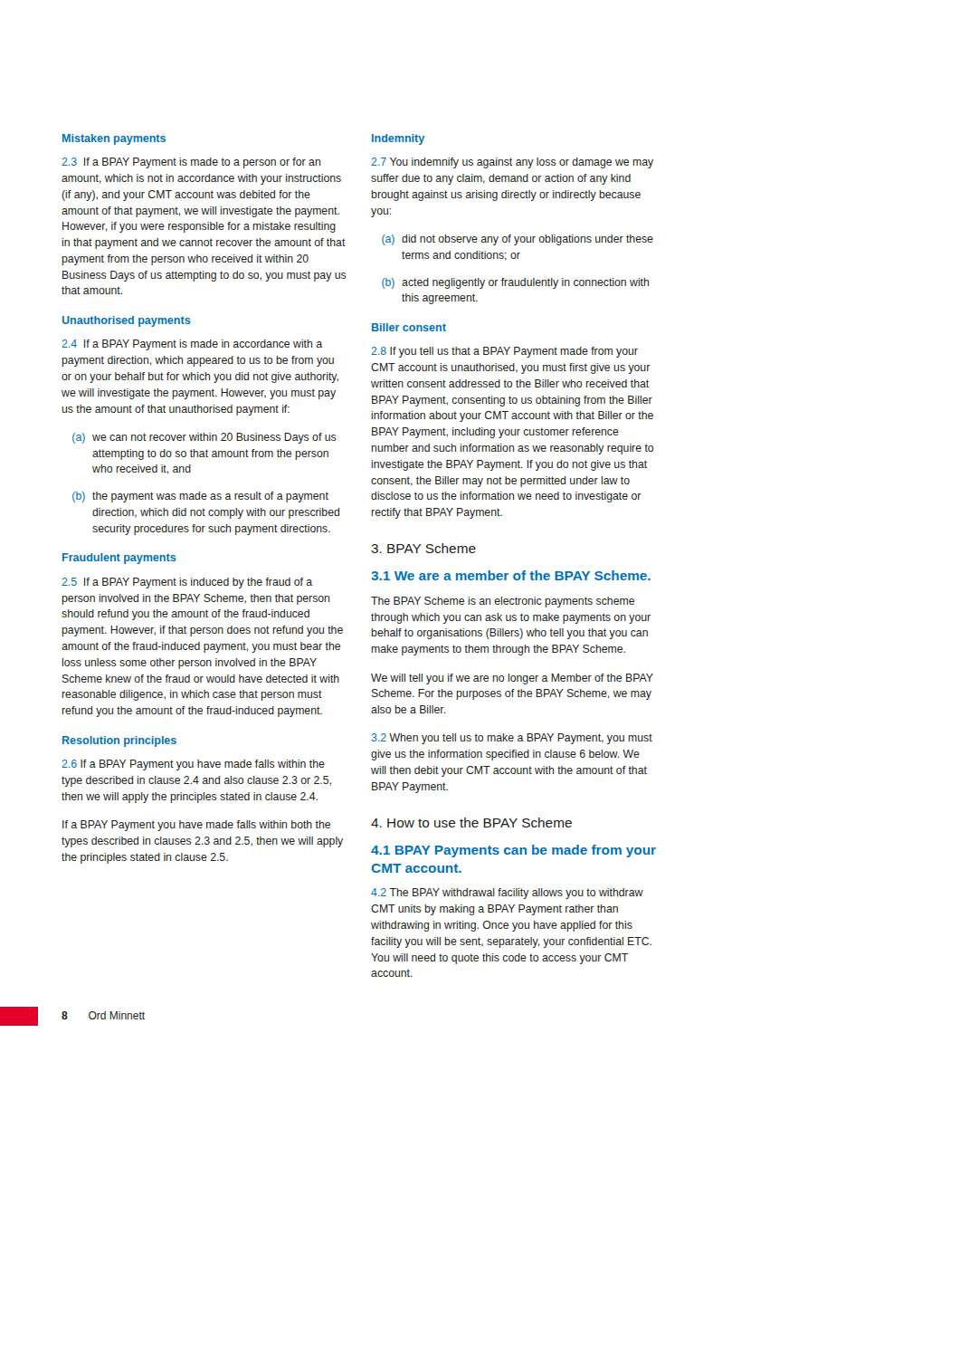Mistaken payments
2.3 If a BPAY Payment is made to a person or for an amount, which is not in accordance with your instructions (if any), and your CMT account was debited for the amount of that payment, we will investigate the payment. However, if you were responsible for a mistake resulting in that payment and we cannot recover the amount of that payment from the person who received it within 20 Business Days of us attempting to do so, you must pay us that amount.
Unauthorised payments
2.4 If a BPAY Payment is made in accordance with a payment direction, which appeared to us to be from you or on your behalf but for which you did not give authority, we will investigate the payment. However, you must pay us the amount of that unauthorised payment if:
(a) we can not recover within 20 Business Days of us attempting to do so that amount from the person who received it, and
(b) the payment was made as a result of a payment direction, which did not comply with our prescribed security procedures for such payment directions.
Fraudulent payments
2.5 If a BPAY Payment is induced by the fraud of a person involved in the BPAY Scheme, then that person should refund you the amount of the fraud-induced payment. However, if that person does not refund you the amount of the fraud-induced payment, you must bear the loss unless some other person involved in the BPAY Scheme knew of the fraud or would have detected it with reasonable diligence, in which case that person must refund you the amount of the fraud-induced payment.
Resolution principles
2.6 If a BPAY Payment you have made falls within the type described in clause 2.4 and also clause 2.3 or 2.5, then we will apply the principles stated in clause 2.4.
If a BPAY Payment you have made falls within both the types described in clauses 2.3 and 2.5, then we will apply the principles stated in clause 2.5.
Indemnity
2.7 You indemnify us against any loss or damage we may suffer due to any claim, demand or action of any kind brought against us arising directly or indirectly because you:
(a) did not observe any of your obligations under these terms and conditions; or
(b) acted negligently or fraudulently in connection with this agreement.
Biller consent
2.8 If you tell us that a BPAY Payment made from your CMT account is unauthorised, you must first give us your written consent addressed to the Biller who received that BPAY Payment, consenting to us obtaining from the Biller information about your CMT account with that Biller or the BPAY Payment, including your customer reference number and such information as we reasonably require to investigate the BPAY Payment. If you do not give us that consent, the Biller may not be permitted under law to disclose to us the information we need to investigate or rectify that BPAY Payment.
3. BPAY Scheme
3.1 We are a member of the BPAY Scheme.
The BPAY Scheme is an electronic payments scheme through which you can ask us to make payments on your behalf to organisations (Billers) who tell you that you can make payments to them through the BPAY Scheme.
We will tell you if we are no longer a Member of the BPAY Scheme. For the purposes of the BPAY Scheme, we may also be a Biller.
3.2 When you tell us to make a BPAY Payment, you must give us the information specified in clause 6 below. We will then debit your CMT account with the amount of that BPAY Payment.
4. How to use the BPAY Scheme
4.1 BPAY Payments can be made from your CMT account.
4.2 The BPAY withdrawal facility allows you to withdraw CMT units by making a BPAY Payment rather than withdrawing in writing. Once you have applied for this facility you will be sent, separately, your confidential ETC. You will need to quote this code to access your CMT account.
8
Ord Minnett